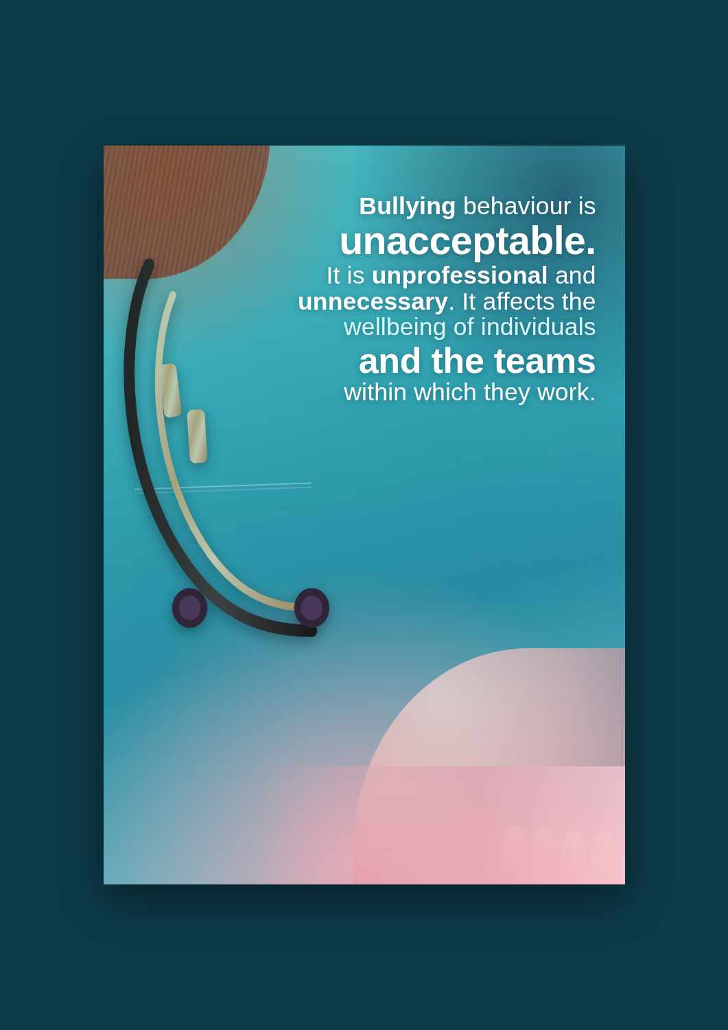Bullying behaviour is unacceptable. It is unprofessional and unnecessary. It affects the wellbeing of individuals and the teams within which they work.